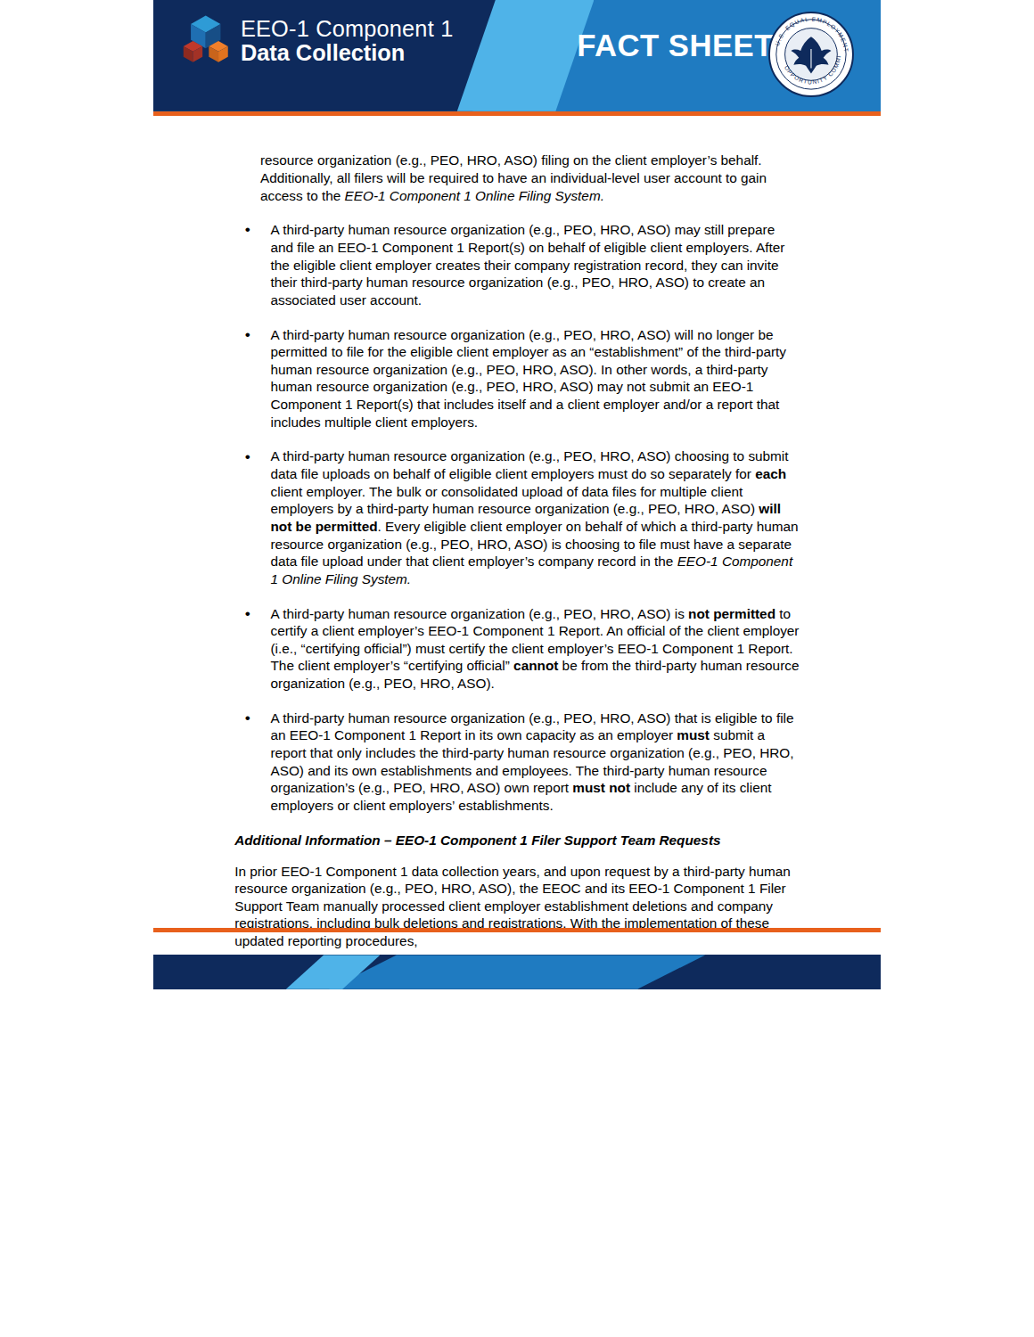EEO-1 Component 1
Data Collection
FACT SHEET
U.S. EQUAL EMPLOYMENT OPPORTUNITY COMMISSION
resource organization (e.g., PEO, HRO, ASO) filing on the client employer’s behalf. Additionally, all filers will be required to have an individual-level user account to gain access to the EEO-1 Component 1 Online Filing System.
A third-party human resource organization (e.g., PEO, HRO, ASO) may still prepare and file an EEO-1 Component 1 Report(s) on behalf of eligible client employers. After the eligible client employer creates their company registration record, they can invite their third-party human resource organization (e.g., PEO, HRO, ASO) to create an associated user account.
A third-party human resource organization (e.g., PEO, HRO, ASO) will no longer be permitted to file for the eligible client employer as an “establishment” of the third-party human resource organization (e.g., PEO, HRO, ASO). In other words, a third-party human resource organization (e.g., PEO, HRO, ASO) may not submit an EEO-1 Component 1 Report(s) that includes itself and a client employer and/or a report that includes multiple client employers.
A third-party human resource organization (e.g., PEO, HRO, ASO) choosing to submit data file uploads on behalf of eligible client employers must do so separately for each client employer. The bulk or consolidated upload of data files for multiple client employers by a third-party human resource organization (e.g., PEO, HRO, ASO) will not be permitted. Every eligible client employer on behalf of which a third-party human resource organization (e.g., PEO, HRO, ASO) is choosing to file must have a separate data file upload under that client employer’s company record in the EEO-1 Component 1 Online Filing System.
A third-party human resource organization (e.g., PEO, HRO, ASO) is not permitted to certify a client employer’s EEO-1 Component 1 Report. An official of the client employer (i.e., “certifying official”) must certify the client employer’s EEO-1 Component 1 Report. The client employer’s “certifying official” cannot be from the third-party human resource organization (e.g., PEO, HRO, ASO).
A third-party human resource organization (e.g., PEO, HRO, ASO) that is eligible to file an EEO-1 Component 1 Report in its own capacity as an employer must submit a report that only includes the third-party human resource organization (e.g., PEO, HRO, ASO) and its own establishments and employees. The third-party human resource organization’s (e.g., PEO, HRO, ASO) own report must not include any of its client employers or client employers’ establishments.
Additional Information – EEO-1 Component 1 Filer Support Team Requests
In prior EEO-1 Component 1 data collection years, and upon request by a third-party human resource organization (e.g., PEO, HRO, ASO), the EEOC and its EEO-1 Component 1 Filer Support Team manually processed client employer establishment deletions and company registrations, including bulk deletions and registrations. With the implementation of these updated reporting procedures,